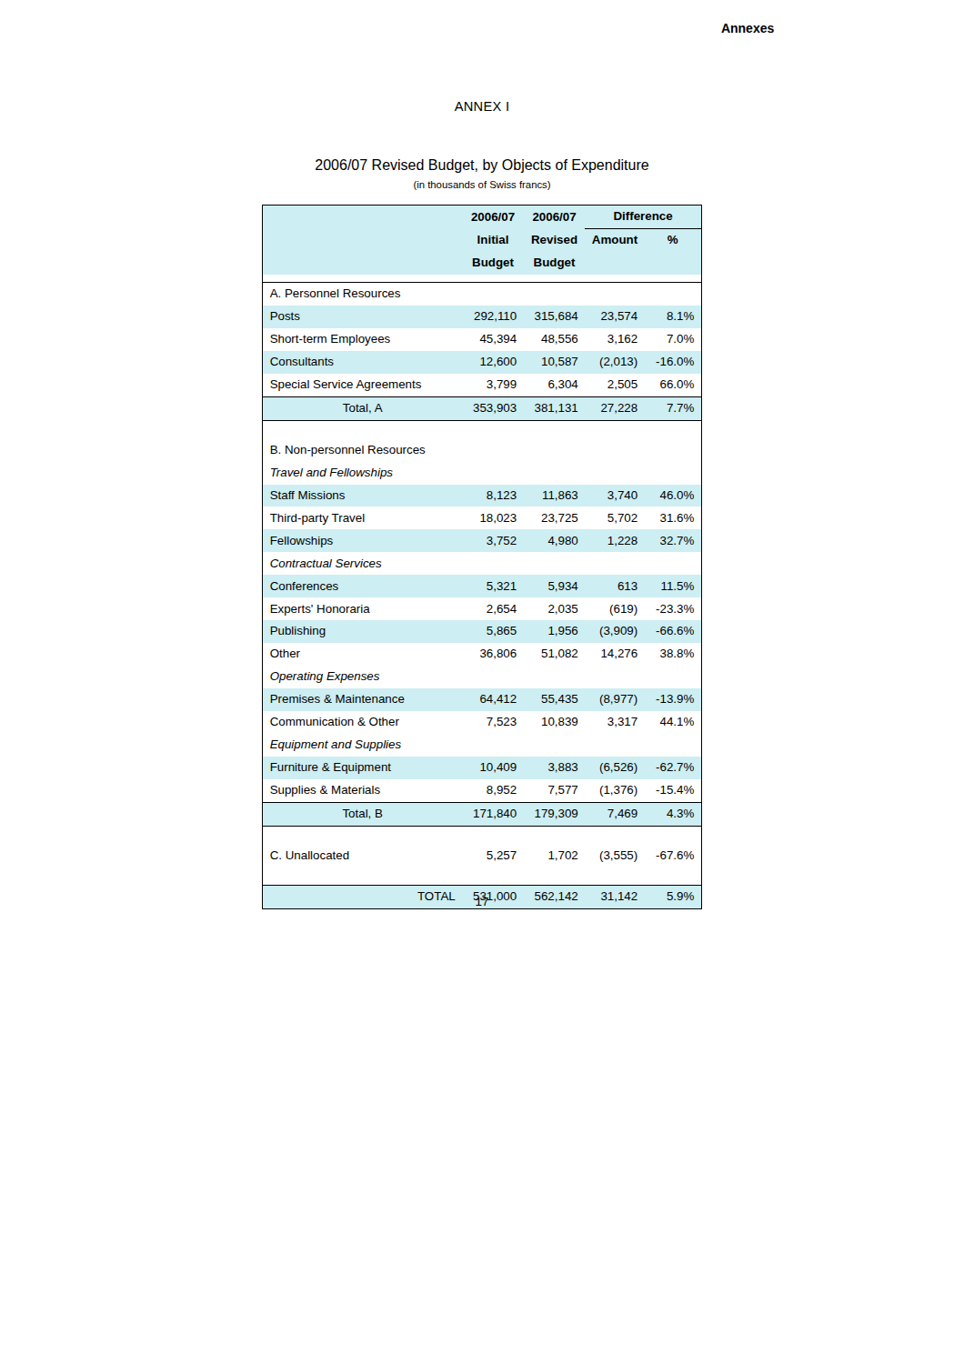Annexes
ANNEX I
2006/07 Revised Budget, by Objects of Expenditure
(in thousands of Swiss francs)
| | 2006/07 | 2006/07 | Difference |
| --- | --- | --- | --- |
| | Initial | Revised | Amount | % |
| | Budget | Budget | | |
| A. Personnel Resources | | | | |
| Posts | 292,110 | 315,684 | 23,574 | 8.1% |
| Short-term Employees | 45,394 | 48,556 | 3,162 | 7.0% |
| Consultants | 12,600 | 10,587 | (2,013) | -16.0% |
| Special Service Agreements | 3,799 | 6,304 | 2,505 | 66.0% |
| Total, A | 353,903 | 381,131 | 27,228 | 7.7% |
| B. Non-personnel Resources | | | | |
| Travel and Fellowships | | | | |
| Staff Missions | 8,123 | 11,863 | 3,740 | 46.0% |
| Third-party Travel | 18,023 | 23,725 | 5,702 | 31.6% |
| Fellowships | 3,752 | 4,980 | 1,228 | 32.7% |
| Contractual Services | | | | |
| Conferences | 5,321 | 5,934 | 613 | 11.5% |
| Experts' Honoraria | 2,654 | 2,035 | (619) | -23.3% |
| Publishing | 5,865 | 1,956 | (3,909) | -66.6% |
| Other | 36,806 | 51,082 | 14,276 | 38.8% |
| Operating Expenses | | | | |
| Premises & Maintenance | 64,412 | 55,435 | (8,977) | -13.9% |
| Communication & Other | 7,523 | 10,839 | 3,317 | 44.1% |
| Equipment and Supplies | | | | |
| Furniture & Equipment | 10,409 | 3,883 | (6,526) | -62.7% |
| Supplies & Materials | 8,952 | 7,577 | (1,376) | -15.4% |
| Total, B | 171,840 | 179,309 | 7,469 | 4.3% |
| C. Unallocated | 5,257 | 1,702 | (3,555) | -67.6% |
| TOTAL | 531,000 | 562,142 | 31,142 | 5.9% |
17